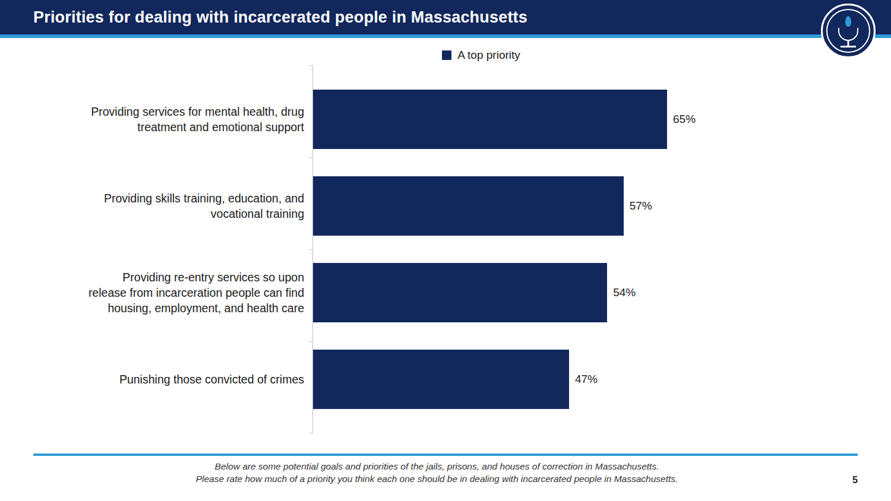Priorities for dealing with incarcerated people in Massachusetts
A top priority
Providing services for mental health, drug
treatment and emotional support
Providing skills training, education, and
vocational training
Providing re-entry services so upon
release from incarceration people can find
housing, employment, and health care
Punishing those convicted of crimes
65%
57%
54%
47%
Below are some potential goals and priorities of the jails, prisons, and houses of correction in Massachusetts.
Please rate how much of a priority you think each one should be in dealing with incarcerated people in Massachusetts.
5